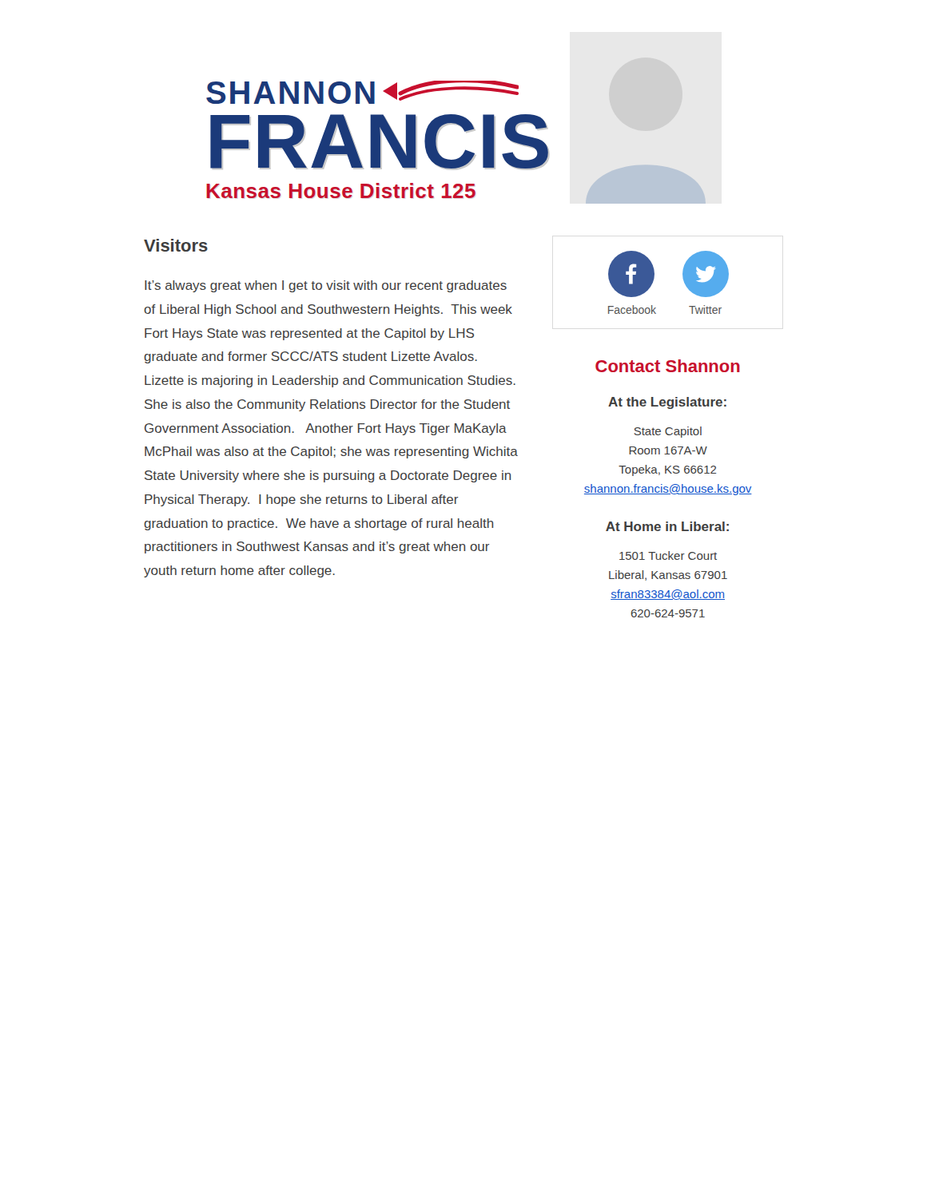SHANNON
FRANCIS
Kansas House District 125
Visitors
It’s always great when I get to visit with our recent graduates of Liberal High School and Southwestern Heights. This week Fort Hays State was represented at the Capitol by LHS graduate and former SCCC/ATS student Lizette Avalos. Lizette is majoring in Leadership and Communication Studies. She is also the Community Relations Director for the Student Government Association. Another Fort Hays Tiger MaKayla McPhail was also at the Capitol; she was representing Wichita State University where she is pursuing a Doctorate Degree in Physical Therapy. I hope she returns to Liberal after graduation to practice. We have a shortage of rural health practitioners in Southwest Kansas and it’s great when our youth return home after college.
Facebook Twitter
Contact Shannon
At the Legislature:
State Capitol
Room 167A-W
Topeka, KS 66612
shannon.francis@house.ks.gov
At Home in Liberal:
1501 Tucker Court
Liberal, Kansas 67901
sfran83384@aol.com
620-624-9571